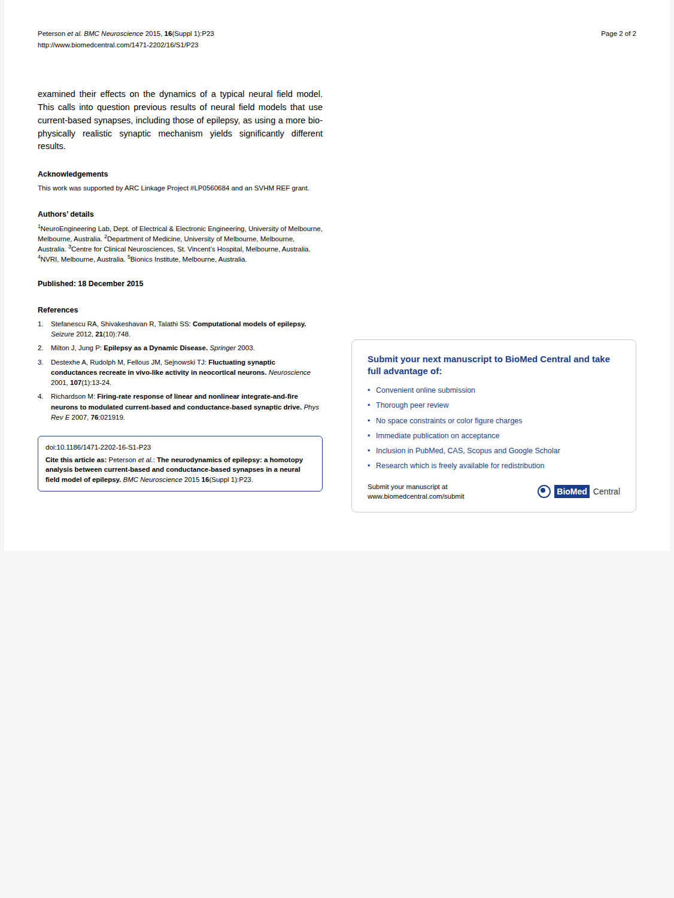Peterson et al. BMC Neuroscience 2015, 16(Suppl 1):P23
http://www.biomedcentral.com/1471-2202/16/S1/P23
Page 2 of 2
examined their effects on the dynamics of a typical neural field model. This calls into question previous results of neural field models that use current-based synapses, including those of epilepsy, as using a more biophysically realistic synaptic mechanism yields significantly different results.
Acknowledgements
This work was supported by ARC Linkage Project #LP0560684 and an SVHM REF grant.
Authors’ details
1NeuroEngineering Lab, Dept. of Electrical & Electronic Engineering, University of Melbourne, Melbourne, Australia. 2Department of Medicine, University of Melbourne, Melbourne, Australia. 3Centre for Clinical Neurosciences, St. Vincent’s Hospital, Melbourne, Australia. 4NVRI, Melbourne, Australia. 5Bionics Institute, Melbourne, Australia.
Published: 18 December 2015
References
Stefanescu RA, Shivakeshavan R, Talathi SS: Computational models of epilepsy. Seizure 2012, 21(10):748.
Milton J, Jung P: Epilepsy as a Dynamic Disease. Springer 2003.
Destexhe A, Rudolph M, Fellous JM, Sejnowski TJ: Fluctuating synaptic conductances recreate in vivo-like activity in neocortical neurons. Neuroscience 2001, 107(1):13-24.
Richardson M: Firing-rate response of linear and nonlinear integrate-and-fire neurons to modulated current-based and conductance-based synaptic drive. Phys Rev E 2007, 76:021919.
doi:10.1186/1471-2202-16-S1-P23
Cite this article as: Peterson et al.: The neurodynamics of epilepsy: a homotopy analysis between current-based and conductance-based synapses in a neural field model of epilepsy. BMC Neuroscience 2015 16(Suppl 1):P23.
Submit your next manuscript to BioMed Central and take full advantage of:
Convenient online submission
Thorough peer review
No space constraints or color figure charges
Immediate publication on acceptance
Inclusion in PubMed, CAS, Scopus and Google Scholar
Research which is freely available for redistribution
Submit your manuscript at
www.biomedcentral.com/submit
BioMed Central